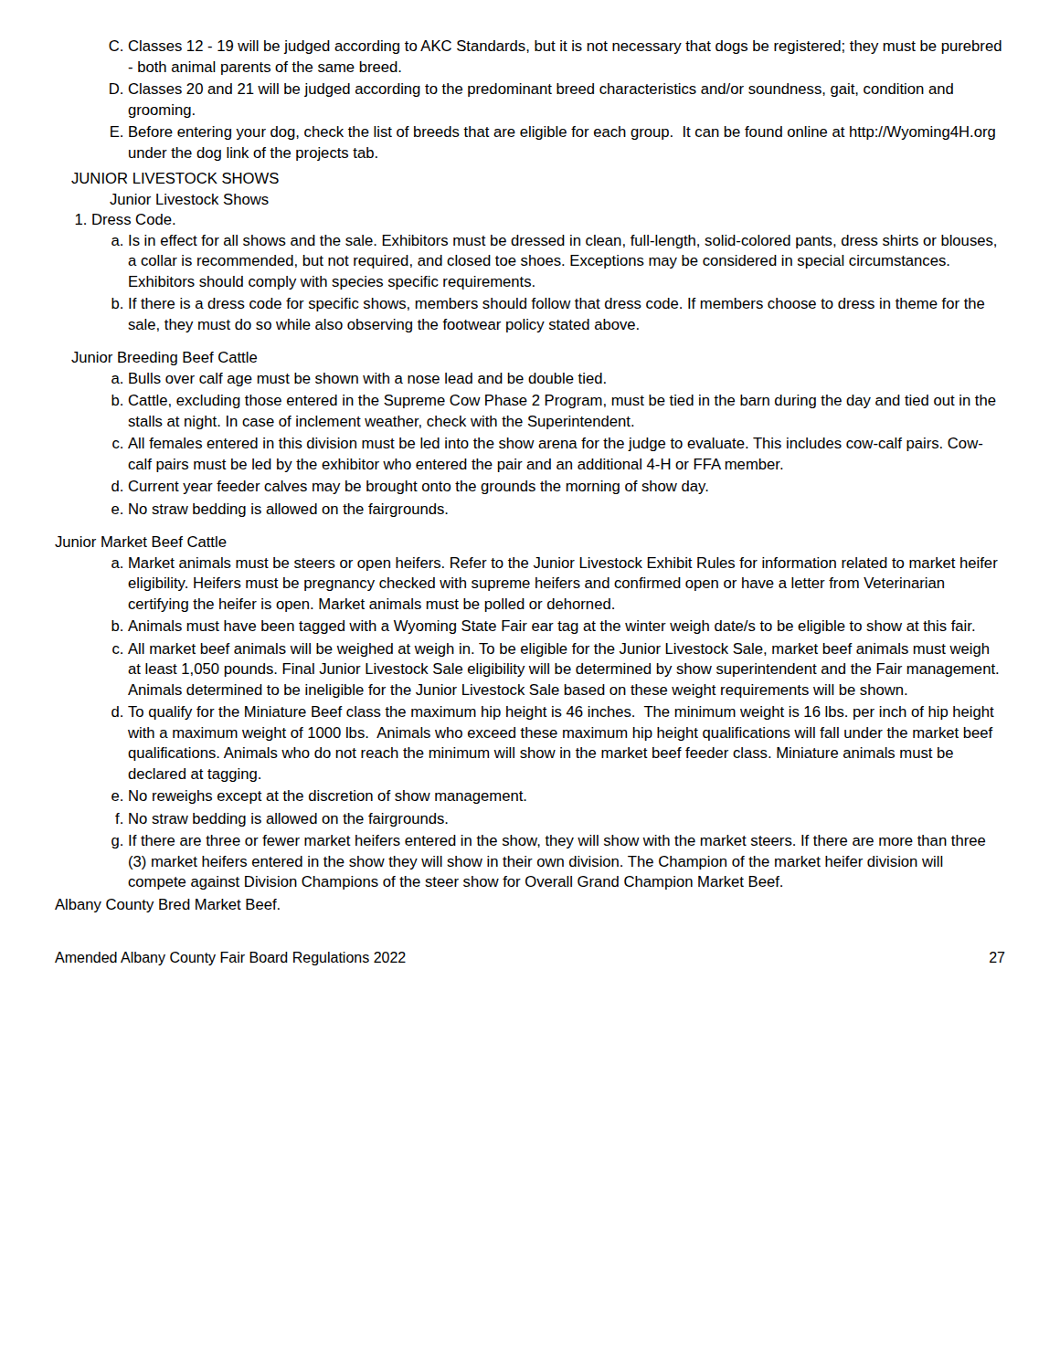Classes 12 - 19 will be judged according to AKC Standards, but it is not necessary that dogs be registered; they must be purebred - both animal parents of the same breed.
Classes 20 and 21 will be judged according to the predominant breed characteristics and/or soundness, gait, condition and grooming.
Before entering your dog, check the list of breeds that are eligible for each group. It can be found online at http://Wyoming4H.org under the dog link of the projects tab.
JUNIOR LIVESTOCK SHOWS
Junior Livestock Shows
Dress Code.
Is in effect for all shows and the sale. Exhibitors must be dressed in clean, full-length, solid-colored pants, dress shirts or blouses, a collar is recommended, but not required, and closed toe shoes. Exceptions may be considered in special circumstances. Exhibitors should comply with species specific requirements.
If there is a dress code for specific shows, members should follow that dress code. If members choose to dress in theme for the sale, they must do so while also observing the footwear policy stated above.
Junior Breeding Beef Cattle
Bulls over calf age must be shown with a nose lead and be double tied.
Cattle, excluding those entered in the Supreme Cow Phase 2 Program, must be tied in the barn during the day and tied out in the stalls at night. In case of inclement weather, check with the Superintendent.
All females entered in this division must be led into the show arena for the judge to evaluate. This includes cow-calf pairs. Cow-calf pairs must be led by the exhibitor who entered the pair and an additional 4-H or FFA member.
Current year feeder calves may be brought onto the grounds the morning of show day.
No straw bedding is allowed on the fairgrounds.
Junior Market Beef Cattle
Market animals must be steers or open heifers. Refer to the Junior Livestock Exhibit Rules for information related to market heifer eligibility. Heifers must be pregnancy checked with supreme heifers and confirmed open or have a letter from Veterinarian certifying the heifer is open. Market animals must be polled or dehorned.
Animals must have been tagged with a Wyoming State Fair ear tag at the winter weigh date/s to be eligible to show at this fair.
All market beef animals will be weighed at weigh in. To be eligible for the Junior Livestock Sale, market beef animals must weigh at least 1,050 pounds. Final Junior Livestock Sale eligibility will be determined by show superintendent and the Fair management. Animals determined to be ineligible for the Junior Livestock Sale based on these weight requirements will be shown.
To qualify for the Miniature Beef class the maximum hip height is 46 inches. The minimum weight is 16 lbs. per inch of hip height with a maximum weight of 1000 lbs. Animals who exceed these maximum hip height qualifications will fall under the market beef qualifications. Animals who do not reach the minimum will show in the market beef feeder class. Miniature animals must be declared at tagging.
No reweighs except at the discretion of show management.
No straw bedding is allowed on the fairgrounds.
If there are three or fewer market heifers entered in the show, they will show with the market steers. If there are more than three (3) market heifers entered in the show they will show in their own division. The Champion of the market heifer division will compete against Division Champions of the steer show for Overall Grand Champion Market Beef.
Albany County Bred Market Beef.
Amended Albany County Fair Board Regulations 2022 27